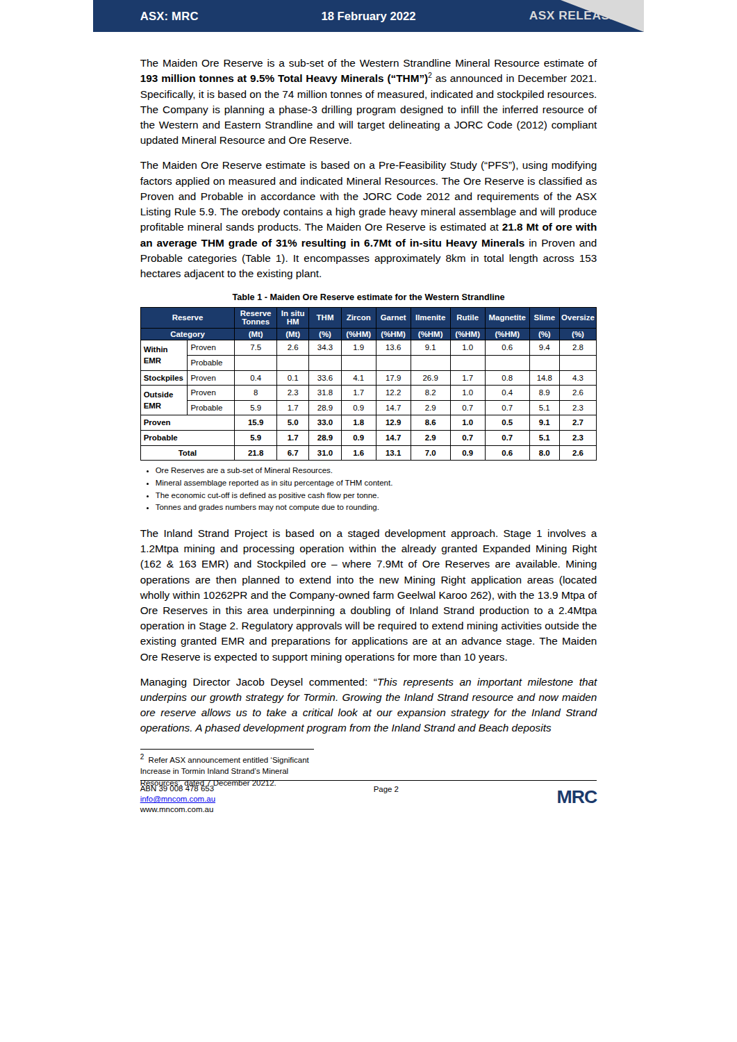ASX: MRC
18 February 2022
ASX RELEASE
The Maiden Ore Reserve is a sub-set of the Western Strandline Mineral Resource estimate of 193 million tonnes at 9.5% Total Heavy Minerals (“THM”)2 as announced in December 2021. Specifically, it is based on the 74 million tonnes of measured, indicated and stockpiled resources. The Company is planning a phase-3 drilling program designed to infill the inferred resource of the Western and Eastern Strandline and will target delineating a JORC Code (2012) compliant updated Mineral Resource and Ore Reserve.
The Maiden Ore Reserve estimate is based on a Pre-Feasibility Study (“PFS”), using modifying factors applied on measured and indicated Mineral Resources. The Ore Reserve is classified as Proven and Probable in accordance with the JORC Code 2012 and requirements of the ASX Listing Rule 5.9. The orebody contains a high grade heavy mineral assemblage and will produce profitable mineral sands products. The Maiden Ore Reserve is estimated at 21.8 Mt of ore with an average THM grade of 31% resulting in 6.7Mt of in-situ Heavy Minerals in Proven and Probable categories (Table 1). It encompasses approximately 8km in total length across 153 hectares adjacent to the existing plant.
Table 1 - Maiden Ore Reserve estimate for the Western Strandline
| Reserve | Reserve Tonnes | In situ HM | THM | Zircon | Garnet | Ilmenite | Rutile | Magnetite | Slime | Oversize |
| --- | --- | --- | --- | --- | --- | --- | --- | --- | --- | --- |
| Category | (Mt) | (Mt) | (%) | (%HM) | (%HM) | (%HM) | (%HM) | (%HM) | (%) | (%) |
| Within EMR | Proven | 7.5 | 2.6 | 34.3 | 1.9 | 13.6 | 9.1 | 1.0 | 0.6 | 9.4 | 2.8 |
| Probable | | | | | | | | | | |
| Stockpiles | Proven | 0.4 | 0.1 | 33.6 | 4.1 | 17.9 | 26.9 | 1.7 | 0.8 | 14.8 | 4.3 |
| Outside EMR | Proven | 8 | 2.3 | 31.8 | 1.7 | 12.2 | 8.2 | 1.0 | 0.4 | 8.9 | 2.6 |
| Probable | 5.9 | 1.7 | 28.9 | 0.9 | 14.7 | 2.9 | 0.7 | 0.7 | 5.1 | 2.3 |
| Proven | 15.9 | 5.0 | 33.0 | 1.8 | 12.9 | 8.6 | 1.0 | 0.5 | 9.1 | 2.7 |
| Probable | 5.9 | 1.7 | 28.9 | 0.9 | 14.7 | 2.9 | 0.7 | 0.7 | 5.1 | 2.3 |
| Total | 21.8 | 6.7 | 31.0 | 1.6 | 13.1 | 7.0 | 0.9 | 0.6 | 8.0 | 2.6 |
Ore Reserves are a sub-set of Mineral Resources.
Mineral assemblage reported as in situ percentage of THM content.
The economic cut-off is defined as positive cash flow per tonne.
Tonnes and grades numbers may not compute due to rounding.
The Inland Strand Project is based on a staged development approach. Stage 1 involves a 1.2Mtpa mining and processing operation within the already granted Expanded Mining Right (162 & 163 EMR) and Stockpiled ore – where 7.9Mt of Ore Reserves are available. Mining operations are then planned to extend into the new Mining Right application areas (located wholly within 10262PR and the Company-owned farm Geelwal Karoo 262), with the 13.9 Mtpa of Ore Reserves in this area underpinning a doubling of Inland Strand production to a 2.4Mtpa operation in Stage 2. Regulatory approvals will be required to extend mining activities outside the existing granted EMR and preparations for applications are at an advance stage. The Maiden Ore Reserve is expected to support mining operations for more than 10 years.
Managing Director Jacob Deysel commented: “This represents an important milestone that underpins our growth strategy for Tormin. Growing the Inland Strand resource and now maiden ore reserve allows us to take a critical look at our expansion strategy for the Inland Strand operations. A phased development program from the Inland Strand and Beach deposits
2 Refer ASX announcement entitled ‘Significant Increase in Tormin Inland Strand’s Mineral Resources’, dated 7 December 20212.
ABN 39 008 478 653
info@mncom.com.au
www.mncom.com.au
MRC
Page 2